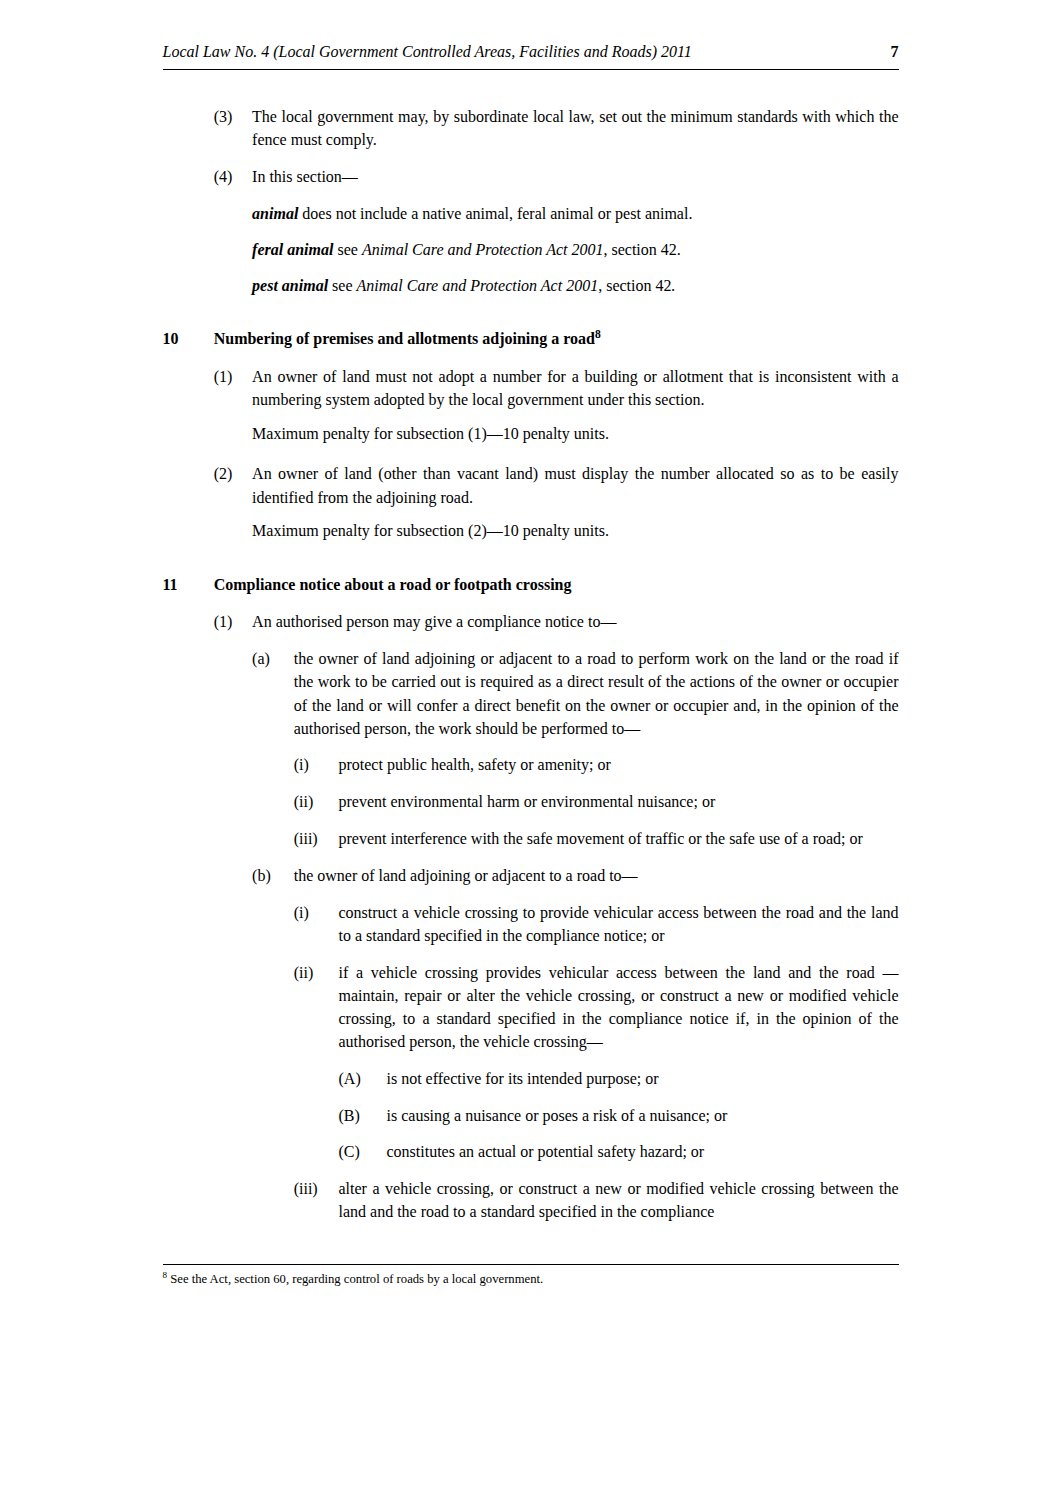Local Law No. 4 (Local Government Controlled Areas, Facilities and Roads) 2011
7
(3)
The local government may, by subordinate local law, set out the minimum standards with which the fence must comply.
(4)
In this section—
animal does not include a native animal, feral animal or pest animal.
feral animal see Animal Care and Protection Act 2001, section 42.
pest animal see Animal Care and Protection Act 2001, section 42.
10 Numbering of premises and allotments adjoining a road8
(1)
An owner of land must not adopt a number for a building or allotment that is inconsistent with a numbering system adopted by the local government under this section.
Maximum penalty for subsection (1)—10 penalty units.
(2)
An owner of land (other than vacant land) must display the number allocated so as to be easily identified from the adjoining road.
Maximum penalty for subsection (2)—10 penalty units.
11 Compliance notice about a road or footpath crossing
(1)
An authorised person may give a compliance notice to—
(a)
the owner of land adjoining or adjacent to a road to perform work on the land or the road if the work to be carried out is required as a direct result of the actions of the owner or occupier of the land or will confer a direct benefit on the owner or occupier and, in the opinion of the authorised person, the work should be performed to—
(i)
protect public health, safety or amenity; or
(ii)
prevent environmental harm or environmental nuisance; or
(iii)
prevent interference with the safe movement of traffic or the safe use of a road; or
(b)
the owner of land adjoining or adjacent to a road to—
(i)
construct a vehicle crossing to provide vehicular access between the road and the land to a standard specified in the compliance notice; or
(ii)
if a vehicle crossing provides vehicular access between the land and the road — maintain, repair or alter the vehicle crossing, or construct a new or modified vehicle crossing, to a standard specified in the compliance notice if, in the opinion of the authorised person, the vehicle crossing—
(A)
is not effective for its intended purpose; or
(B)
is causing a nuisance or poses a risk of a nuisance; or
(C)
constitutes an actual or potential safety hazard; or
(iii)
alter a vehicle crossing, or construct a new or modified vehicle crossing between the land and the road to a standard specified in the compliance
8 See the Act, section 60, regarding control of roads by a local government.